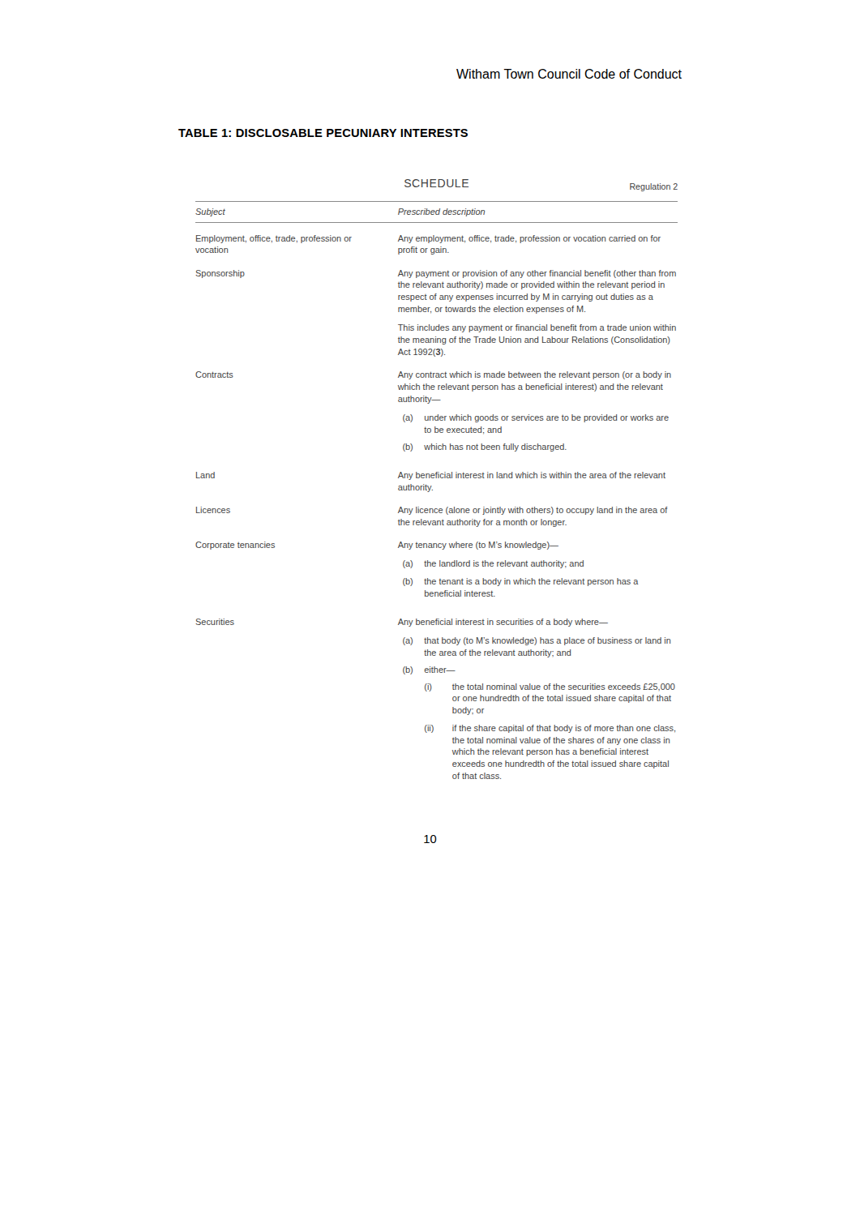Witham Town Council Code of Conduct
TABLE 1: DISCLOSABLE PECUNIARY INTERESTS
SCHEDULE
Regulation 2
| Subject | Prescribed description |
| --- | --- |
| Employment, office, trade, profession or vocation | Any employment, office, trade, profession or vocation carried on for profit or gain. |
| Sponsorship | Any payment or provision of any other financial benefit (other than from the relevant authority) made or provided within the relevant period in respect of any expenses incurred by M in carrying out duties as a member, or towards the election expenses of M. This includes any payment or financial benefit from a trade union within the meaning of the Trade Union and Labour Relations (Consolidation) Act 1992( 3 ). |
| Contracts | Any contract which is made between the relevant person (or a body in which the relevant person has a beneficial interest) and the relevant authority— (a) under which goods or services are to be provided or works are to be executed; and (b) which has not been fully discharged. |
| Land | Any beneficial interest in land which is within the area of the relevant authority. |
| Licences | Any licence (alone or jointly with others) to occupy land in the area of the relevant authority for a month or longer. |
| Corporate tenancies | Any tenancy where (to M’s knowledge)— (a) the landlord is the relevant authority; and (b) the tenant is a body in which the relevant person has a beneficial interest. |
| Securities | Any beneficial interest in securities of a body where— (a) that body (to M’s knowledge) has a place of business or land in the area of the relevant authority; and (b) either— (i) the total nominal value of the securities exceeds £25,000 or one hundredth of the total issued share capital of that body; or (ii) if the share capital of that body is of more than one class, the total nominal value of the shares of any one class in which the relevant person has a beneficial interest exceeds one hundredth of the total issued share capital of that class. |
10